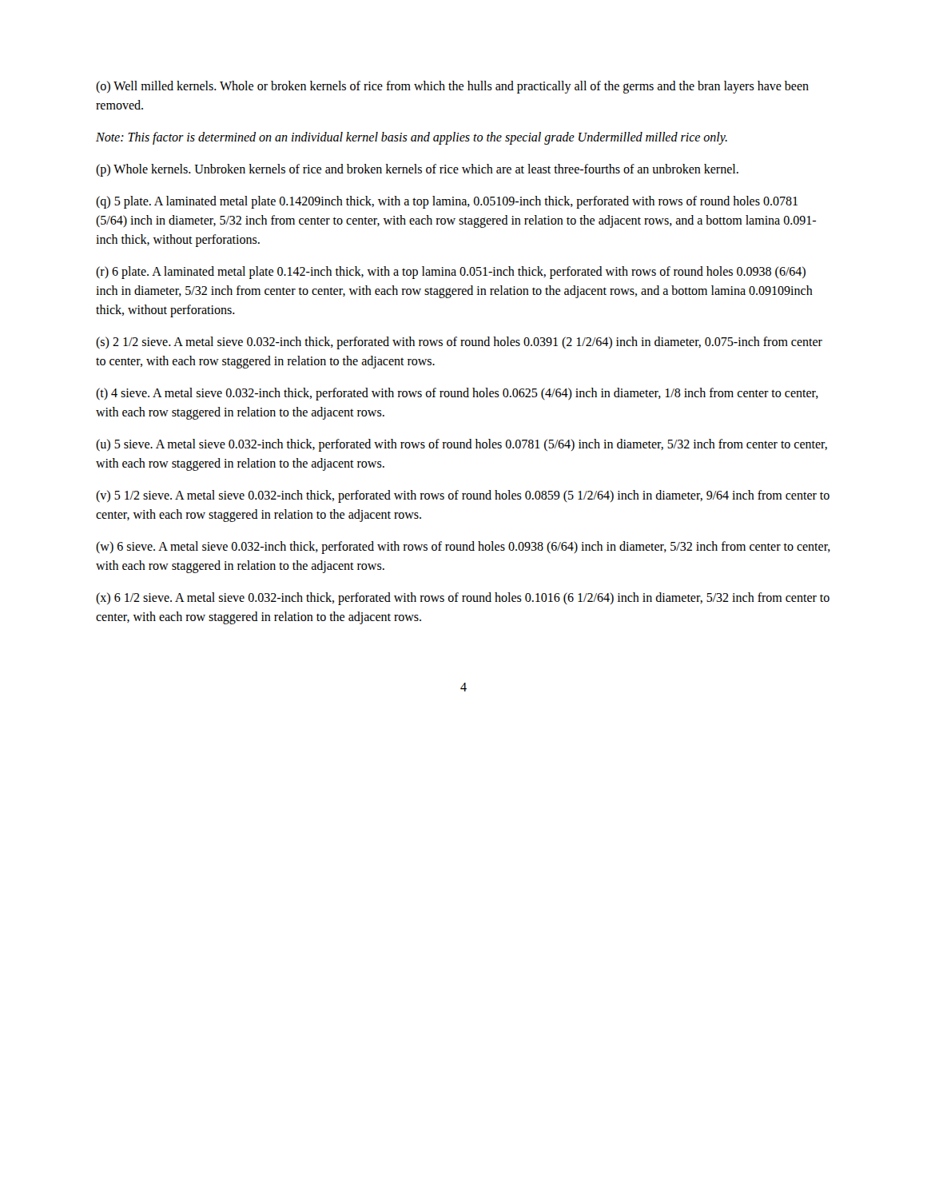(o) Well milled kernels. Whole or broken kernels of rice from which the hulls and practically all of the germs and the bran layers have been removed.
Note: This factor is determined on an individual kernel basis and applies to the special grade Undermilled milled rice only.
(p) Whole kernels. Unbroken kernels of rice and broken kernels of rice which are at least three-fourths of an unbroken kernel.
(q) 5 plate. A laminated metal plate 0.14209inch thick, with a top lamina, 0.05109-inch thick, perforated with rows of round holes 0.0781 (5/64) inch in diameter, 5/32 inch from center to center, with each row staggered in relation to the adjacent rows, and a bottom lamina 0.091-inch thick, without perforations.
(r) 6 plate. A laminated metal plate 0.142-inch thick, with a top lamina 0.051-inch thick, perforated with rows of round holes 0.0938 (6/64) inch in diameter, 5/32 inch from center to center, with each row staggered in relation to the adjacent rows, and a bottom lamina 0.09109inch thick, without perforations.
(s) 2 1/2 sieve. A metal sieve 0.032-inch thick, perforated with rows of round holes 0.0391 (2 1/2/64) inch in diameter, 0.075-inch from center to center, with each row staggered in relation to the adjacent rows.
(t) 4 sieve. A metal sieve 0.032-inch thick, perforated with rows of round holes 0.0625 (4/64) inch in diameter, 1/8 inch from center to center, with each row staggered in relation to the adjacent rows.
(u) 5 sieve. A metal sieve 0.032-inch thick, perforated with rows of round holes 0.0781 (5/64) inch in diameter, 5/32 inch from center to center, with each row staggered in relation to the adjacent rows.
(v) 5 1/2 sieve. A metal sieve 0.032-inch thick, perforated with rows of round holes 0.0859 (5 1/2/64) inch in diameter, 9/64 inch from center to center, with each row staggered in relation to the adjacent rows.
(w) 6 sieve. A metal sieve 0.032-inch thick, perforated with rows of round holes 0.0938 (6/64) inch in diameter, 5/32 inch from center to center, with each row staggered in relation to the adjacent rows.
(x) 6 1/2 sieve. A metal sieve 0.032-inch thick, perforated with rows of round holes 0.1016 (6 1/2/64) inch in diameter, 5/32 inch from center to center, with each row staggered in relation to the adjacent rows.
4